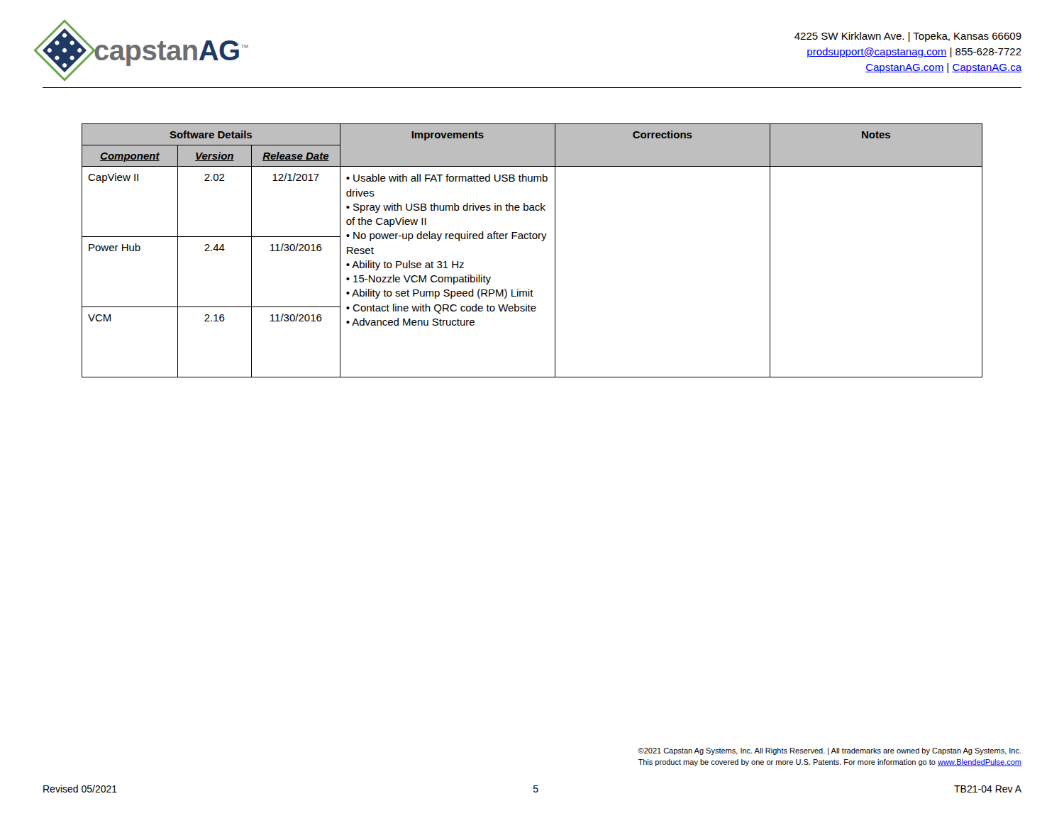capstan AG™
4225 SW Kirklawn Ave. | Topeka, Kansas 66609
prodsupport@capstanag.com | 855-628-7722
CapstanAG.com | CapstanAG.ca
| Software Details | Improvements | Corrections | Notes |
| --- | --- | --- | --- |
| Component | Version | Release Date |
| CapView II | 2.02 | 12/1/2017 | • Usable with all FAT formatted USB thumb drives • Spray with USB thumb drives in the back of the CapView II • No power-up delay required after Factory Reset • Ability to Pulse at 31 Hz • 15-Nozzle VCM Compatibility • Ability to set Pump Speed (RPM) Limit • Contact line with QRC code to Website • Advanced Menu Structure | | |
| Power Hub | 2.44 | 11/30/2016 |
| VCM | 2.16 | 11/30/2016 |
©2021 Capstan Ag Systems, Inc. All Rights Reserved. | All trademarks are owned by Capstan Ag Systems, Inc.
This product may be covered by one or more U.S. Patents. For more information go to www.BlendedPulse.com
Revised 05/2021
5
TB21-04 Rev A